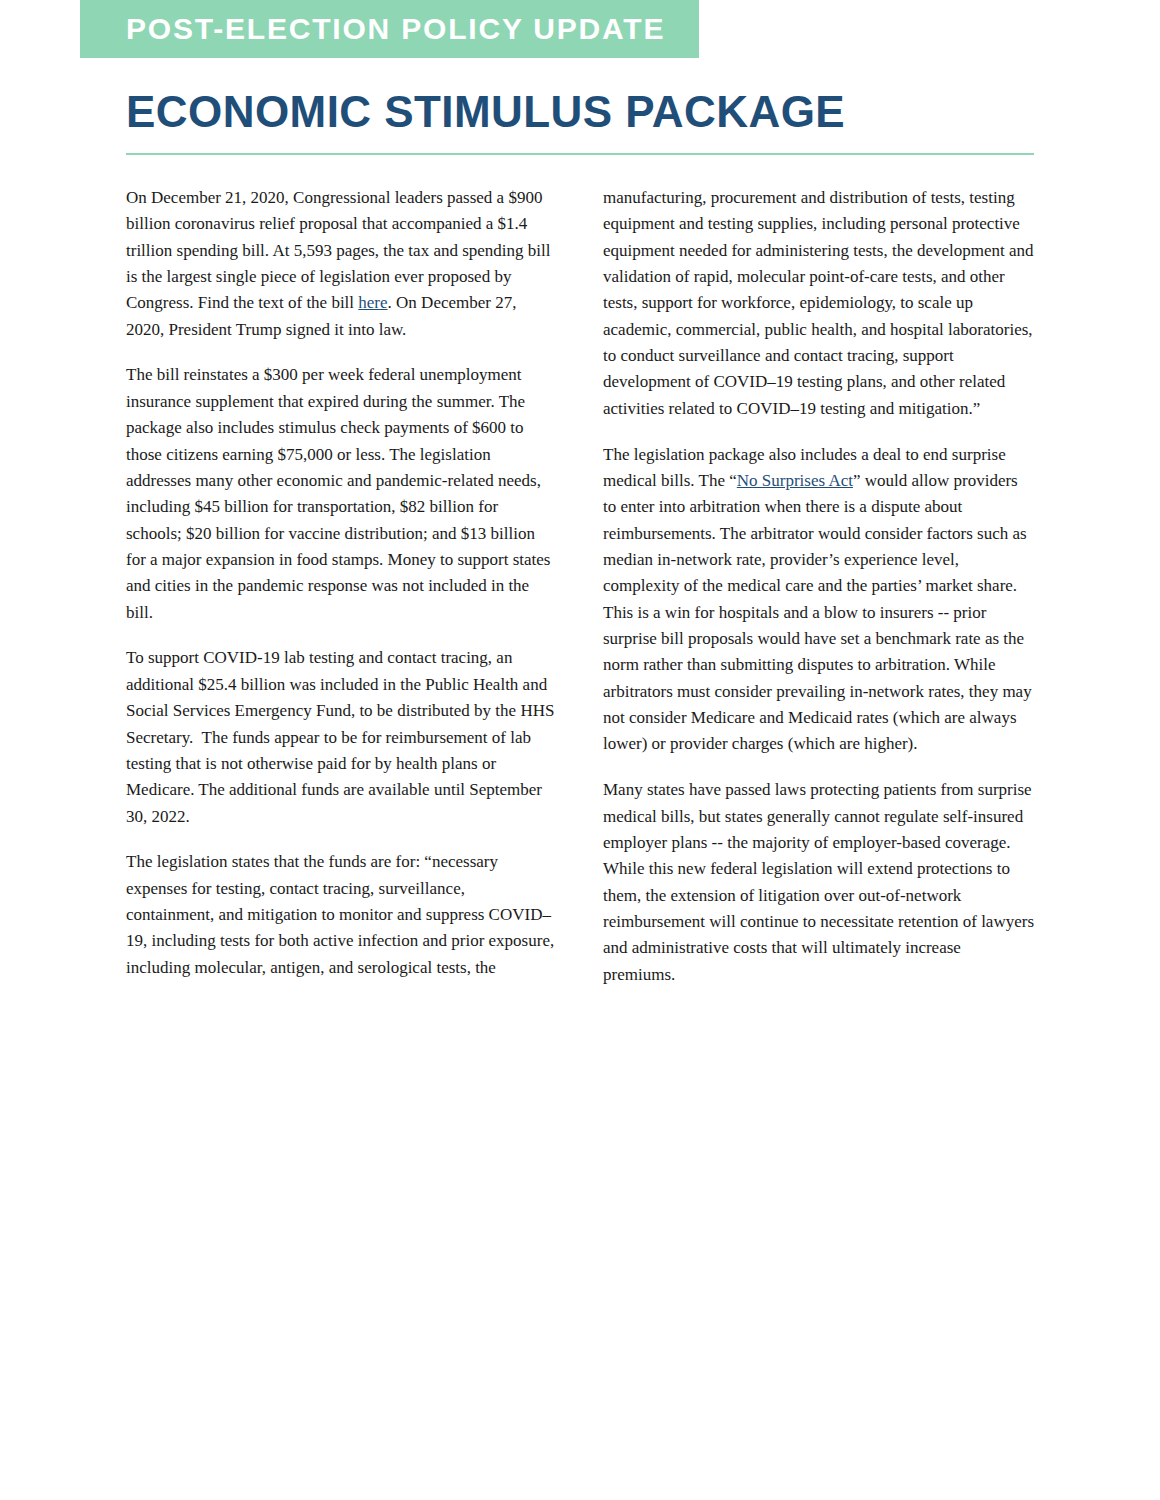Post-Election Policy Update
Economic Stimulus Package
On December 21, 2020, Congressional leaders passed a $900 billion coronavirus relief proposal that accompanied a $1.4 trillion spending bill. At 5,593 pages, the tax and spending bill is the largest single piece of legislation ever proposed by Congress. Find the text of the bill here. On December 27, 2020, President Trump signed it into law.
The bill reinstates a $300 per week federal unemployment insurance supplement that expired during the summer. The package also includes stimulus check payments of $600 to those citizens earning $75,000 or less. The legislation addresses many other economic and pandemic-related needs, including $45 billion for transportation, $82 billion for schools; $20 billion for vaccine distribution; and $13 billion for a major expansion in food stamps. Money to support states and cities in the pandemic response was not included in the bill.
To support COVID-19 lab testing and contact tracing, an additional $25.4 billion was included in the Public Health and Social Services Emergency Fund, to be distributed by the HHS Secretary. The funds appear to be for reimbursement of lab testing that is not otherwise paid for by health plans or Medicare. The additional funds are available until September 30, 2022.
The legislation states that the funds are for: “necessary expenses for testing, contact tracing, surveillance, containment, and mitigation to monitor and suppress COVID–19, including tests for both active infection and prior exposure, including molecular, antigen, and serological tests, the manufacturing, procurement and distribution of tests, testing equipment and testing supplies, including personal protective equipment needed for administering tests, the development and validation of rapid, molecular point-of-care tests, and other tests, support for workforce, epidemiology, to scale up academic, commercial, public health, and hospital laboratories, to conduct surveillance and contact tracing, support development of COVID–19 testing plans, and other related activities related to COVID–19 testing and mitigation.”
The legislation package also includes a deal to end surprise medical bills. The “No Surprises Act” would allow providers to enter into arbitration when there is a dispute about reimbursements. The arbitrator would consider factors such as median in-network rate, provider’s experience level, complexity of the medical care and the parties’ market share. This is a win for hospitals and a blow to insurers -- prior surprise bill proposals would have set a benchmark rate as the norm rather than submitting disputes to arbitration. While arbitrators must consider prevailing in-network rates, they may not consider Medicare and Medicaid rates (which are always lower) or provider charges (which are higher).
Many states have passed laws protecting patients from surprise medical bills, but states generally cannot regulate self-insured employer plans -- the majority of employer-based coverage. While this new federal legislation will extend protections to them, the extension of litigation over out-of-network reimbursement will continue to necessitate retention of lawyers and administrative costs that will ultimately increase premiums.